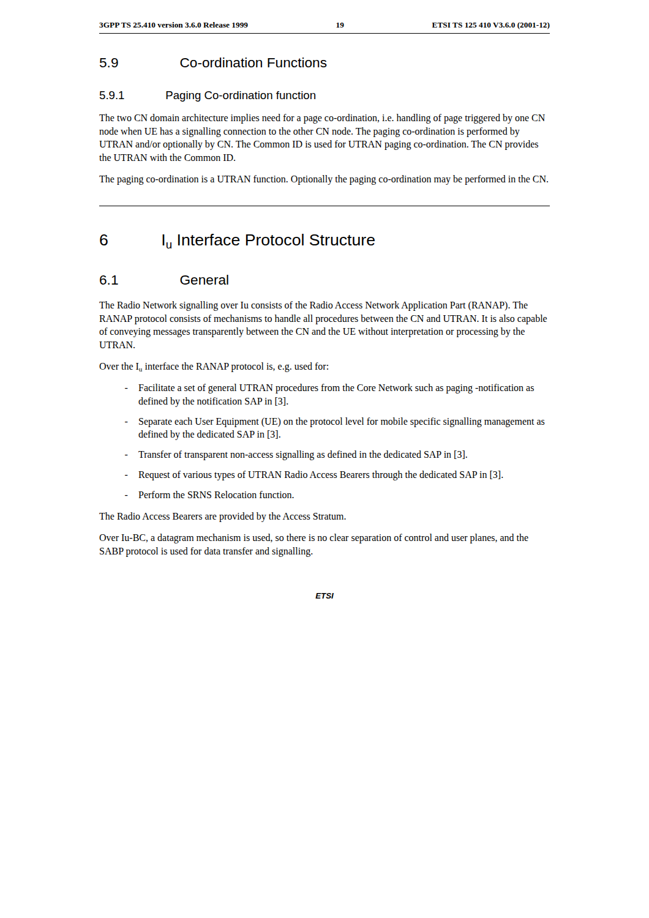3GPP TS 25.410 version 3.6.0 Release 1999 19 ETSI TS 125 410 V3.6.0 (2001-12)
5.9 Co-ordination Functions
5.9.1 Paging Co-ordination function
The two CN domain architecture implies need for a page co-ordination, i.e. handling of page triggered by one CN node when UE has a signalling connection to the other CN node. The paging co-ordination is performed by UTRAN and/or optionally by CN. The Common ID is used for UTRAN paging co-ordination. The CN provides the UTRAN with the Common ID.
The paging co-ordination is a UTRAN function. Optionally the paging co-ordination may be performed in the CN.
6 Iu Interface Protocol Structure
6.1 General
The Radio Network signalling over Iu consists of the Radio Access Network Application Part (RANAP). The RANAP protocol consists of mechanisms to handle all procedures between the CN and UTRAN. It is also capable of conveying messages transparently between the CN and the UE without interpretation or processing by the UTRAN.
Over the Iu interface the RANAP protocol is, e.g. used for:
Facilitate a set of general UTRAN procedures from the Core Network such as paging -notification as defined by the notification SAP in [3].
Separate each User Equipment (UE) on the protocol level for mobile specific signalling management as defined by the dedicated SAP in [3].
Transfer of transparent non-access signalling as defined in the dedicated SAP in [3].
Request of various types of UTRAN Radio Access Bearers through the dedicated SAP in [3].
Perform the SRNS Relocation function.
The Radio Access Bearers are provided by the Access Stratum.
Over Iu-BC, a datagram mechanism is used, so there is no clear separation of control and user planes, and the SABP protocol is used for data transfer and signalling.
ETSI